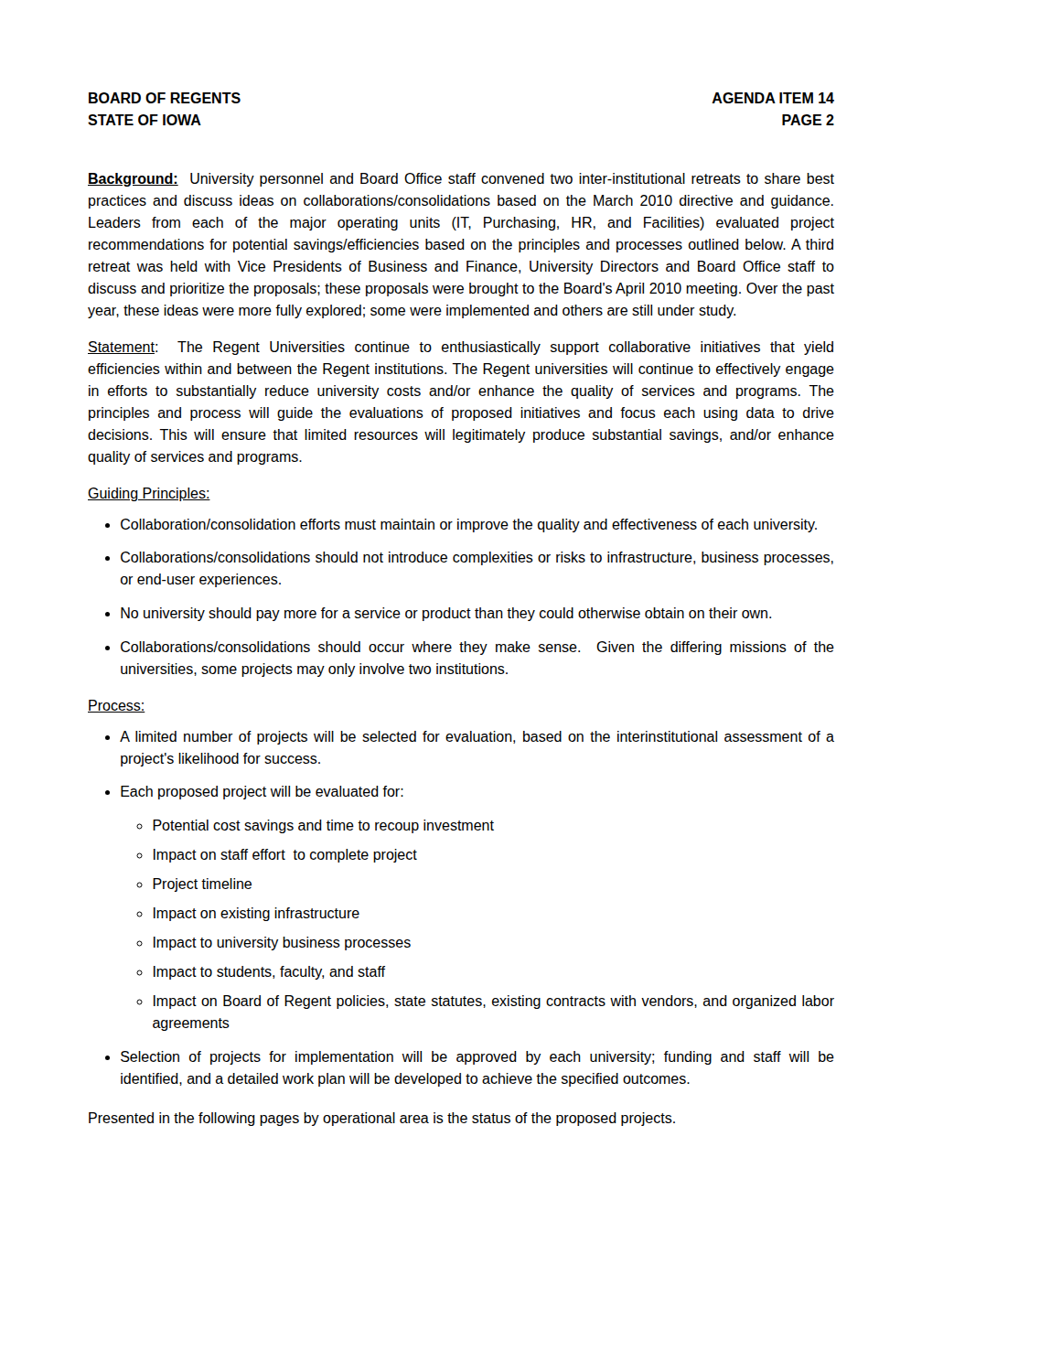BOARD OF REGENTS STATE OF IOWA
AGENDA ITEM 14 PAGE 2
Background: University personnel and Board Office staff convened two inter-institutional retreats to share best practices and discuss ideas on collaborations/consolidations based on the March 2010 directive and guidance. Leaders from each of the major operating units (IT, Purchasing, HR, and Facilities) evaluated project recommendations for potential savings/efficiencies based on the principles and processes outlined below. A third retreat was held with Vice Presidents of Business and Finance, University Directors and Board Office staff to discuss and prioritize the proposals; these proposals were brought to the Board's April 2010 meeting. Over the past year, these ideas were more fully explored; some were implemented and others are still under study.
Statement: The Regent Universities continue to enthusiastically support collaborative initiatives that yield efficiencies within and between the Regent institutions. The Regent universities will continue to effectively engage in efforts to substantially reduce university costs and/or enhance the quality of services and programs. The principles and process will guide the evaluations of proposed initiatives and focus each using data to drive decisions. This will ensure that limited resources will legitimately produce substantial savings, and/or enhance quality of services and programs.
Guiding Principles:
Collaboration/consolidation efforts must maintain or improve the quality and effectiveness of each university.
Collaborations/consolidations should not introduce complexities or risks to infrastructure, business processes, or end-user experiences.
No university should pay more for a service or product than they could otherwise obtain on their own.
Collaborations/consolidations should occur where they make sense. Given the differing missions of the universities, some projects may only involve two institutions.
Process:
A limited number of projects will be selected for evaluation, based on the interinstitutional assessment of a project's likelihood for success.
Each proposed project will be evaluated for:
Potential cost savings and time to recoup investment
Impact on staff effort to complete project
Project timeline
Impact on existing infrastructure
Impact to university business processes
Impact to students, faculty, and staff
Impact on Board of Regent policies, state statutes, existing contracts with vendors, and organized labor agreements
Selection of projects for implementation will be approved by each university; funding and staff will be identified, and a detailed work plan will be developed to achieve the specified outcomes.
Presented in the following pages by operational area is the status of the proposed projects.